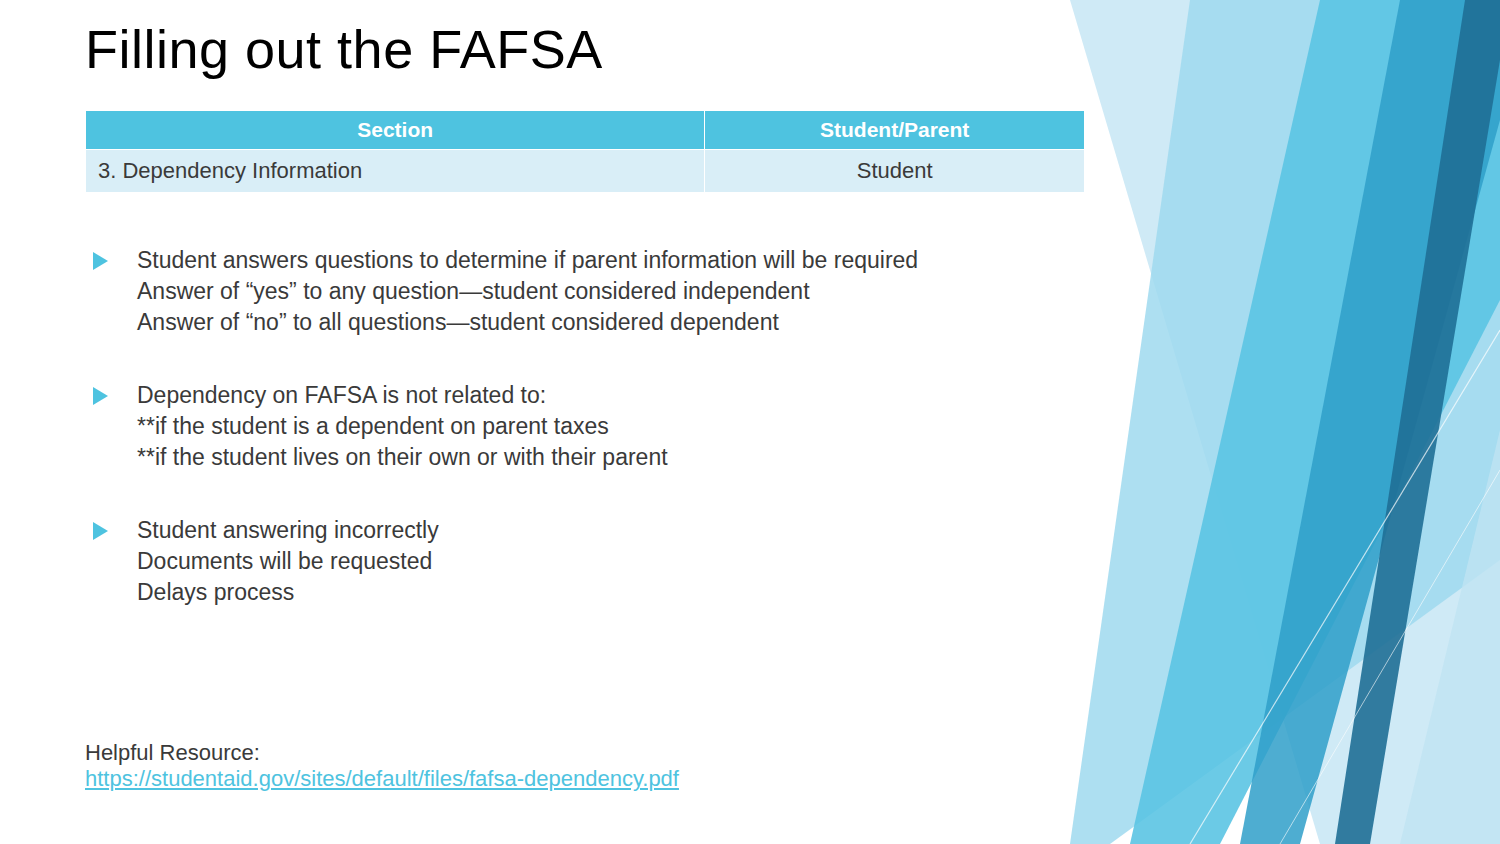Filling out the FAFSA
| Section | Student/Parent |
| --- | --- |
| 3. Dependency Information | Student |
Student answers questions to determine if parent information will be required
Answer of “yes” to any question—student considered independent
Answer of “no” to all questions—student considered dependent
Dependency on FAFSA is not related to:
**if the student is a dependent on parent taxes
**if the student lives on their own or with their parent
Student answering incorrectly
Documents will be requested
Delays process
Helpful Resource:
https://studentaid.gov/sites/default/files/fafsa-dependency.pdf